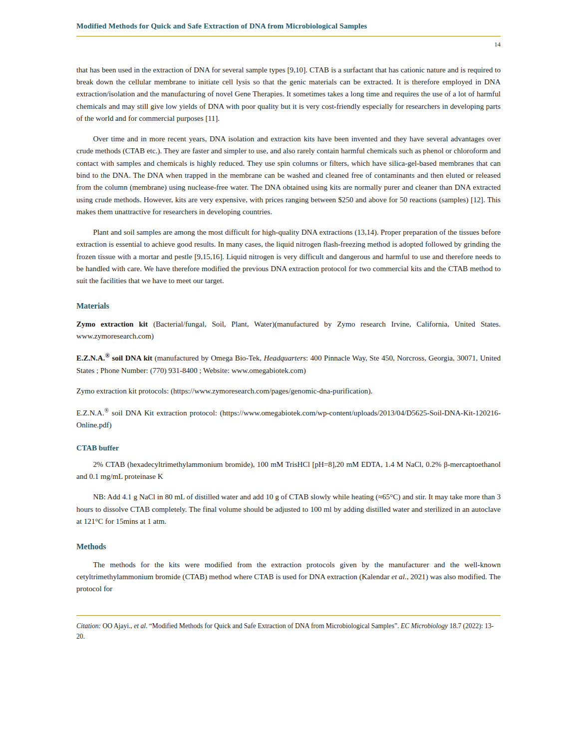Modified Methods for Quick and Safe Extraction of DNA from Microbiological Samples
14
that has been used in the extraction of DNA for several sample types [9,10]. CTAB is a surfactant that has cationic nature and is required to break down the cellular membrane to initiate cell lysis so that the genic materials can be extracted. It is therefore employed in DNA extraction/isolation and the manufacturing of novel Gene Therapies. It sometimes takes a long time and requires the use of a lot of harmful chemicals and may still give low yields of DNA with poor quality but it is very cost-friendly especially for researchers in developing parts of the world and for commercial purposes [11].
Over time and in more recent years, DNA isolation and extraction kits have been invented and they have several advantages over crude methods (CTAB etc.). They are faster and simpler to use, and also rarely contain harmful chemicals such as phenol or chloroform and contact with samples and chemicals is highly reduced. They use spin columns or filters, which have silica-gel-based membranes that can bind to the DNA. The DNA when trapped in the membrane can be washed and cleaned free of contaminants and then eluted or released from the column (membrane) using nuclease-free water. The DNA obtained using kits are normally purer and cleaner than DNA extracted using crude methods. However, kits are very expensive, with prices ranging between $250 and above for 50 reactions (samples) [12]. This makes them unattractive for researchers in developing countries.
Plant and soil samples are among the most difficult for high-quality DNA extractions (13,14). Proper preparation of the tissues before extraction is essential to achieve good results. In many cases, the liquid nitrogen flash-freezing method is adopted followed by grinding the frozen tissue with a mortar and pestle [9,15,16]. Liquid nitrogen is very difficult and dangerous and harmful to use and therefore needs to be handled with care. We have therefore modified the previous DNA extraction protocol for two commercial kits and the CTAB method to suit the facilities that we have to meet our target.
Materials
Zymo extraction kit (Bacterial/fungal, Soil, Plant, Water)(manufactured by Zymo research Irvine, California, United States. www.zymoresearch.com)
E.Z.N.A.® soil DNA kit (manufactured by Omega Bio-Tek, Headquarters: 400 Pinnacle Way, Ste 450, Norcross, Georgia, 30071, United States ; Phone Number: (770) 931-8400 ; Website: www.omegabiotek.com)
Zymo extraction kit protocols: (https://www.zymoresearch.com/pages/genomic-dna-purification).
E.Z.N.A.® soil DNA Kit extraction protocol: (https://www.omegabiotek.com/wp-content/uploads/2013/04/D5625-Soil-DNA-Kit-120216-Online.pdf)
CTAB buffer
2% CTAB (hexadecyltrimethylammonium bromide), 100 mM TrisHCl [pH=8],20 mM EDTA, 1.4 M NaCl, 0.2% β-mercaptoethanol and 0.1 mg/mL proteinase K
NB: Add 4.1 g NaCl in 80 mL of distilled water and add 10 g of CTAB slowly while heating (≈65°C) and stir. It may take more than 3 hours to dissolve CTAB completely. The final volume should be adjusted to 100 ml by adding distilled water and sterilized in an autoclave at 121°C for 15mins at 1 atm.
Methods
The methods for the kits were modified from the extraction protocols given by the manufacturer and the well-known cetyltrimethylammonium bromide (CTAB) method where CTAB is used for DNA extraction (Kalendar et al., 2021) was also modified. The protocol for
Citation: OO Ajayi., et al. “Modified Methods for Quick and Safe Extraction of DNA from Microbiological Samples”. EC Microbiology 18.7 (2022): 13-20.